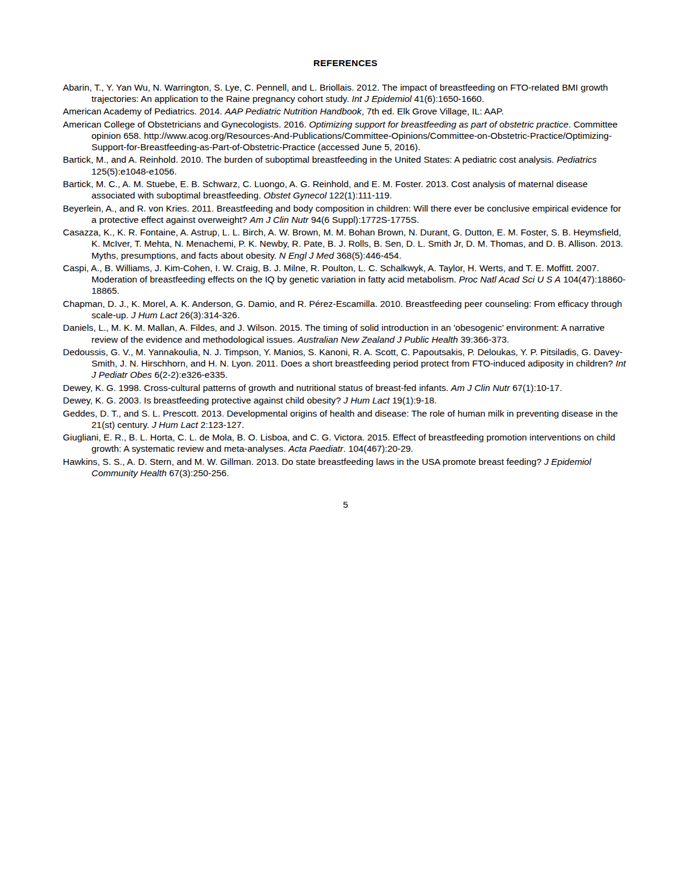REFERENCES
Abarin, T., Y. Yan Wu, N. Warrington, S. Lye, C. Pennell, and L. Briollais. 2012. The impact of breastfeeding on FTO-related BMI growth trajectories: An application to the Raine pregnancy cohort study. Int J Epidemiol 41(6):1650-1660.
American Academy of Pediatrics. 2014. AAP Pediatric Nutrition Handbook, 7th ed. Elk Grove Village, IL: AAP.
American College of Obstetricians and Gynecologists. 2016. Optimizing support for breastfeeding as part of obstetric practice. Committee opinion 658. http://www.acog.org/Resources-And-Publications/Committee-Opinions/Committee-on-Obstetric-Practice/Optimizing-Support-for-Breastfeeding-as-Part-of-Obstetric-Practice (accessed June 5, 2016).
Bartick, M., and A. Reinhold. 2010. The burden of suboptimal breastfeeding in the United States: A pediatric cost analysis. Pediatrics 125(5):e1048-e1056.
Bartick, M. C., A. M. Stuebe, E. B. Schwarz, C. Luongo, A. G. Reinhold, and E. M. Foster. 2013. Cost analysis of maternal disease associated with suboptimal breastfeeding. Obstet Gynecol 122(1):111-119.
Beyerlein, A., and R. von Kries. 2011. Breastfeeding and body composition in children: Will there ever be conclusive empirical evidence for a protective effect against overweight? Am J Clin Nutr 94(6 Suppl):1772S-1775S.
Casazza, K., K. R. Fontaine, A. Astrup, L. L. Birch, A. W. Brown, M. M. Bohan Brown, N. Durant, G. Dutton, E. M. Foster, S. B. Heymsfield, K. McIver, T. Mehta, N. Menachemi, P. K. Newby, R. Pate, B. J. Rolls, B. Sen, D. L. Smith Jr, D. M. Thomas, and D. B. Allison. 2013. Myths, presumptions, and facts about obesity. N Engl J Med 368(5):446-454.
Caspi, A., B. Williams, J. Kim-Cohen, I. W. Craig, B. J. Milne, R. Poulton, L. C. Schalkwyk, A. Taylor, H. Werts, and T. E. Moffitt. 2007. Moderation of breastfeeding effects on the IQ by genetic variation in fatty acid metabolism. Proc Natl Acad Sci U S A 104(47):18860-18865.
Chapman, D. J., K. Morel, A. K. Anderson, G. Damio, and R. Pérez-Escamilla. 2010. Breastfeeding peer counseling: From efficacy through scale-up. J Hum Lact 26(3):314-326.
Daniels, L., M. K. M. Mallan, A. Fildes, and J. Wilson. 2015. The timing of solid introduction in an 'obesogenic' environment: A narrative review of the evidence and methodological issues. Australian New Zealand J Public Health 39:366-373.
Dedoussis, G. V., M. Yannakoulia, N. J. Timpson, Y. Manios, S. Kanoni, R. A. Scott, C. Papoutsakis, P. Deloukas, Y. P. Pitsiladis, G. Davey-Smith, J. N. Hirschhorn, and H. N. Lyon. 2011. Does a short breastfeeding period protect from FTO-induced adiposity in children? Int J Pediatr Obes 6(2-2):e326-e335.
Dewey, K. G. 1998. Cross-cultural patterns of growth and nutritional status of breast-fed infants. Am J Clin Nutr 67(1):10-17.
Dewey, K. G. 2003. Is breastfeeding protective against child obesity? J Hum Lact 19(1):9-18.
Geddes, D. T., and S. L. Prescott. 2013. Developmental origins of health and disease: The role of human milk in preventing disease in the 21(st) century. J Hum Lact 2:123-127.
Giugliani, E. R., B. L. Horta, C. L. de Mola, B. O. Lisboa, and C. G. Victora. 2015. Effect of breastfeeding promotion interventions on child growth: A systematic review and meta-analyses. Acta Paediatr. 104(467):20-29.
Hawkins, S. S., A. D. Stern, and M. W. Gillman. 2013. Do state breastfeeding laws in the USA promote breast feeding? J Epidemiol Community Health 67(3):250-256.
5